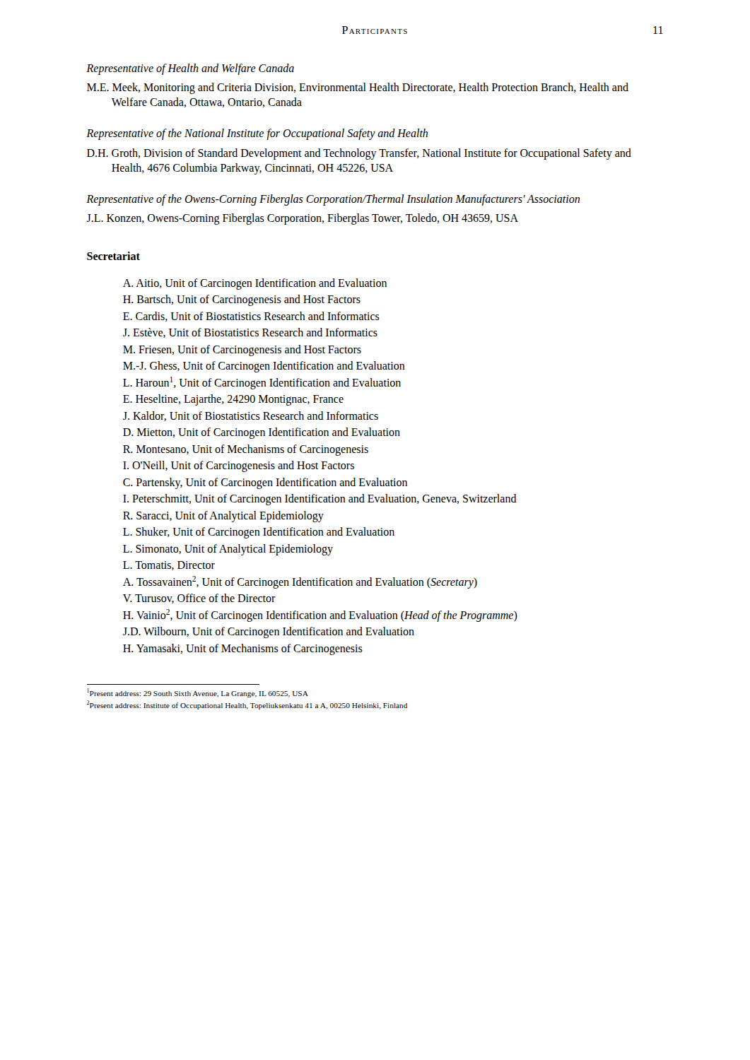Participants 11
Representative of Health and Welfare Canada
M.E. Meek, Monitoring and Criteria Division, Environmental Health Directorate, Health Protection Branch, Health and Welfare Canada, Ottawa, Ontario, Canada
Representative of the National Institute for Occupational Safety and Health
D.H. Groth, Division of Standard Development and Technology Transfer, National Institute for Occupational Safety and Health, 4676 Columbia Parkway, Cincinnati, OH 45226, USA
Representative of the Owens-Corning Fiberglas Corporation/Thermal Insulation Manufacturers' Association
J.L. Konzen, Owens-Corning Fiberglas Corporation, Fiberglas Tower, Toledo, OH 43659, USA
Secretariat
A. Aitio, Unit of Carcinogen Identification and Evaluation
H. Bartsch, Unit of Carcinogenesis and Host Factors
E. Cardis, Unit of Biostatistics Research and Informatics
J. Estève, Unit of Biostatistics Research and Informatics
M. Friesen, Unit of Carcinogenesis and Host Factors
M.-J. Ghess, Unit of Carcinogen Identification and Evaluation
L. Haroun1, Unit of Carcinogen Identification and Evaluation
E. Heseltine, Lajarthe, 24290 Montignac, France
J. Kaldor, Unit of Biostatistics Research and Informatics
D. Mietton, Unit of Carcinogen Identification and Evaluation
R. Montesano, Unit of Mechanisms of Carcinogenesis
I. O'Neill, Unit of Carcinogenesis and Host Factors
C. Partensky, Unit of Carcinogen Identification and Evaluation
I. Peterschmitt, Unit of Carcinogen Identification and Evaluation, Geneva, Switzerland
R. Saracci, Unit of Analytical Epidemiology
L. Shuker, Unit of Carcinogen Identification and Evaluation
L. Simonato, Unit of Analytical Epidemiology
L. Tomatis, Director
A. Tossavainen2, Unit of Carcinogen Identification and Evaluation (Secretary)
V. Turusov, Office of the Director
H. Vainio2, Unit of Carcinogen Identification and Evaluation (Head of the Programme)
J.D. Wilbourn, Unit of Carcinogen Identification and Evaluation
H. Yamasaki, Unit of Mechanisms of Carcinogenesis
1Present address: 29 South Sixth Avenue, La Grange, IL 60525, USA
2Present address: Institute of Occupational Health, Topeliuksenkatu 41 a A, 00250 Helsinki, Finland